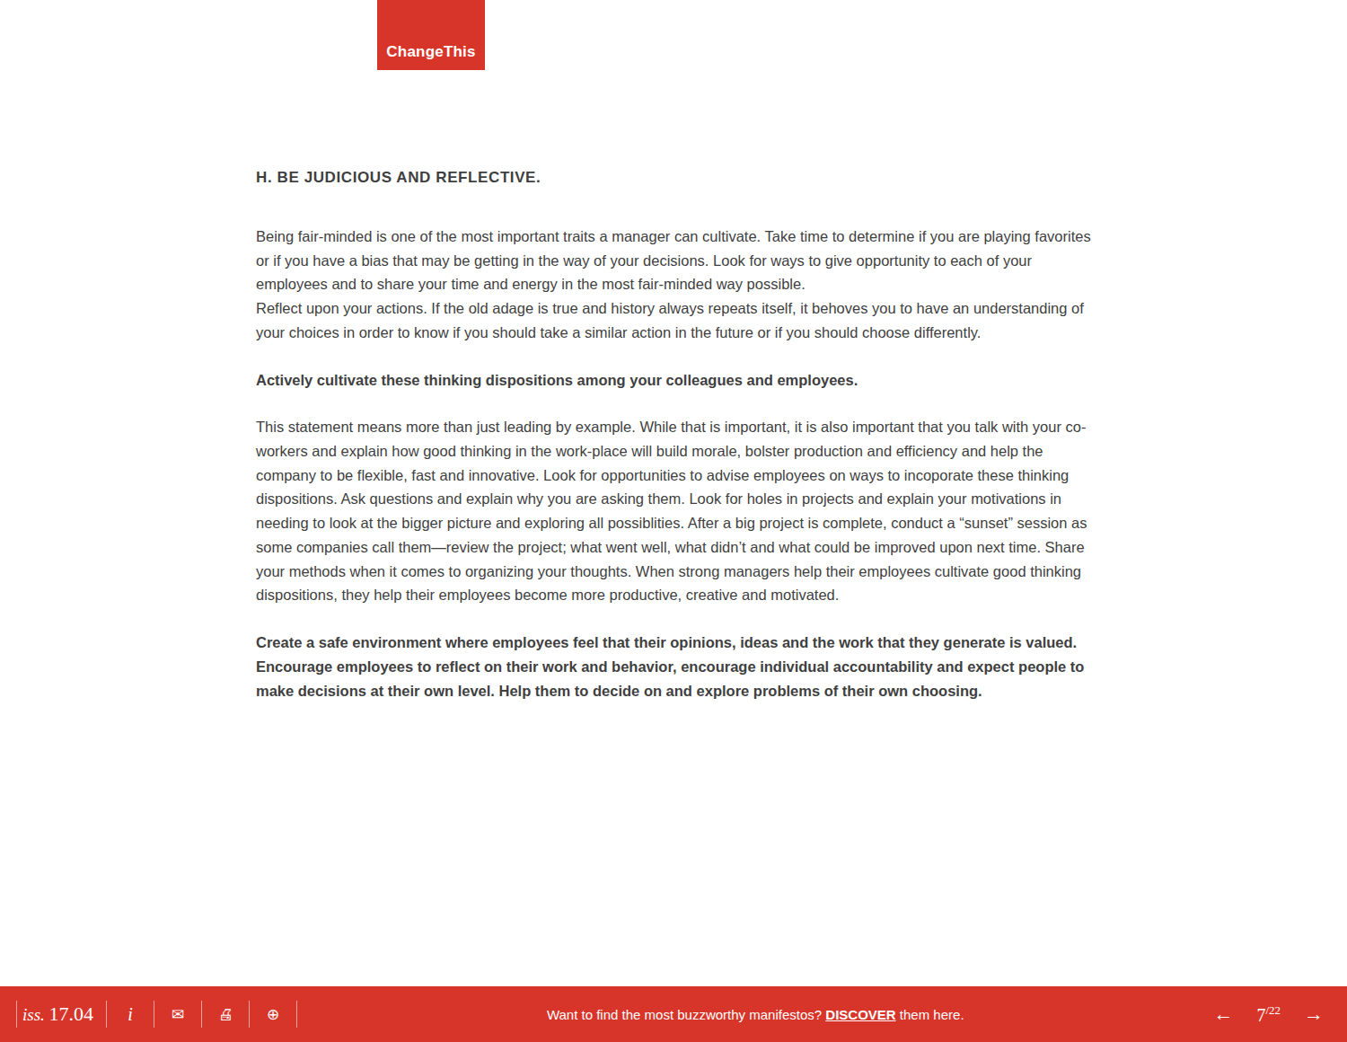ChangeThis
H. Be Judicious and Reflective.
Being fair-minded is one of the most important traits a manager can cultivate. Take time to determine if you are playing favorites or if you have a bias that may be getting in the way of your decisions. Look for ways to give opportunity to each of your employees and to share your time and energy in the most fair-minded way possible.
Reflect upon your actions. If the old adage is true and history always repeats itself, it behoves you to have an understanding of your choices in order to know if you should take a similar action in the future or if you should choose differently.
Actively cultivate these thinking dispositions among your colleagues and employees.
This statement means more than just leading by example. While that is important, it is also important that you talk with your co-workers and explain how good thinking in the work-place will build morale, bolster production and efficiency and help the company to be flexible, fast and innovative. Look for opportunities to advise employees on ways to incoporate these thinking dispositions. Ask questions and explain why you are asking them. Look for holes in projects and explain your motivations in needing to look at the bigger picture and exploring all possiblities. After a big project is complete, conduct a “sunset” session as some companies call them—review the project; what went well, what didn’t and what could be improved upon next time. Share your methods when it comes to organizing your thoughts. When strong managers help their employees cultivate good thinking dispositions, they help their employees become more productive, creative and motivated.
Create a safe environment where employees feel that their opinions, ideas and the work that they generate is valued. Encourage employees to reflect on their work and behavior, encourage individual accountability and expect people to make decisions at their own level. Help them to decide on and explore problems of their own choosing.
iss. 17.04 i ✉ 🖨 ⊕
Want to find the most buzzworthy manifestos? DISCOVER them here.
← 7/22 →